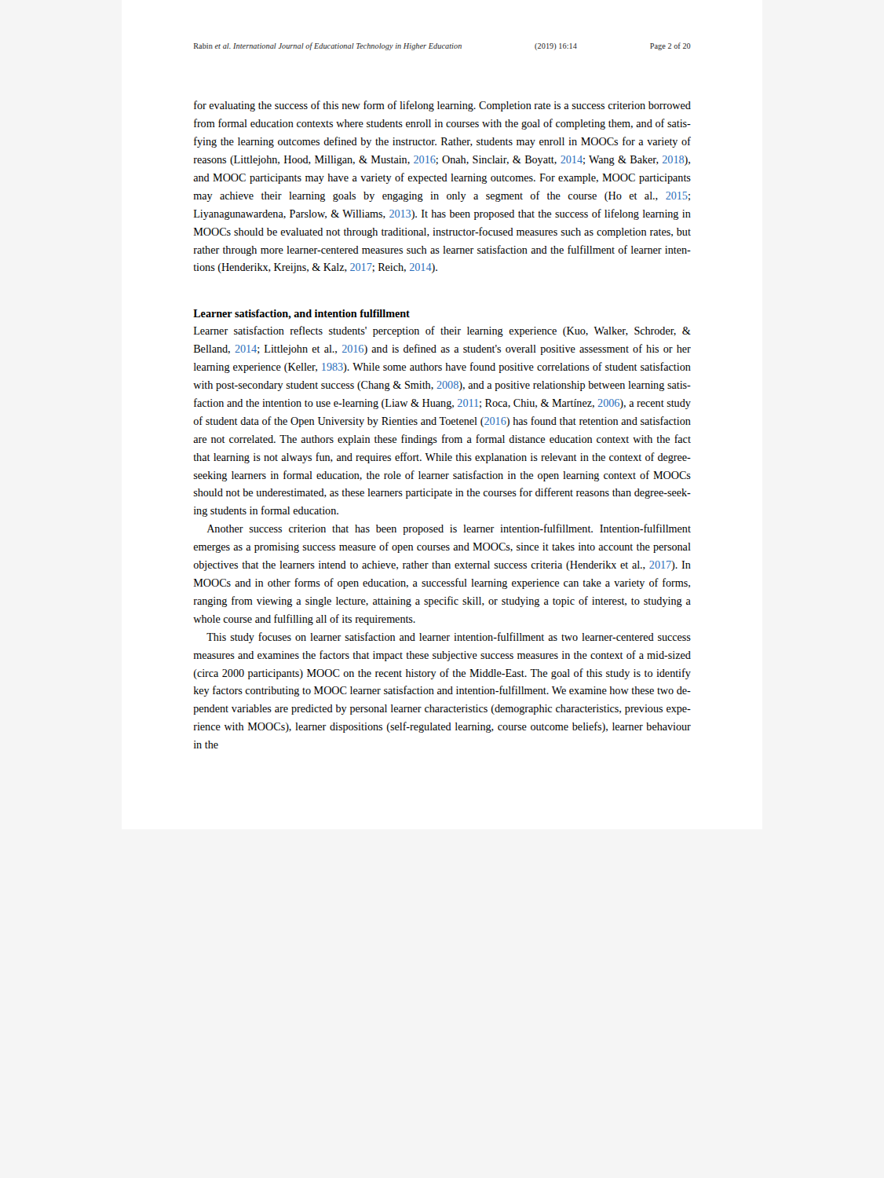Rabin et al. International Journal of Educational Technology in Higher Education
(2019) 16:14
Page 2 of 20
for evaluating the success of this new form of lifelong learning. Completion rate is a success criterion borrowed from formal education contexts where students enroll in courses with the goal of completing them, and of satisfying the learning outcomes defined by the instructor. Rather, students may enroll in MOOCs for a variety of reasons (Littlejohn, Hood, Milligan, & Mustain, 2016; Onah, Sinclair, & Boyatt, 2014; Wang & Baker, 2018), and MOOC participants may have a variety of expected learning outcomes. For example, MOOC participants may achieve their learning goals by engaging in only a segment of the course (Ho et al., 2015; Liyanagunawardena, Parslow, & Williams, 2013). It has been proposed that the success of lifelong learning in MOOCs should be evaluated not through traditional, instructor-focused measures such as completion rates, but rather through more learner-centered measures such as learner satisfaction and the fulfillment of learner intentions (Henderikx, Kreijns, & Kalz, 2017; Reich, 2014).
Learner satisfaction, and intention fulfillment
Learner satisfaction reflects students' perception of their learning experience (Kuo, Walker, Schroder, & Belland, 2014; Littlejohn et al., 2016) and is defined as a student's overall positive assessment of his or her learning experience (Keller, 1983). While some authors have found positive correlations of student satisfaction with post-secondary student success (Chang & Smith, 2008), and a positive relationship between learning satisfaction and the intention to use e-learning (Liaw & Huang, 2011; Roca, Chiu, & Martínez, 2006), a recent study of student data of the Open University by Rienties and Toetenel (2016) has found that retention and satisfaction are not correlated. The authors explain these findings from a formal distance education context with the fact that learning is not always fun, and requires effort. While this explanation is relevant in the context of degree-seeking learners in formal education, the role of learner satisfaction in the open learning context of MOOCs should not be underestimated, as these learners participate in the courses for different reasons than degree-seeking students in formal education.
Another success criterion that has been proposed is learner intention-fulfillment. Intention-fulfillment emerges as a promising success measure of open courses and MOOCs, since it takes into account the personal objectives that the learners intend to achieve, rather than external success criteria (Henderikx et al., 2017). In MOOCs and in other forms of open education, a successful learning experience can take a variety of forms, ranging from viewing a single lecture, attaining a specific skill, or studying a topic of interest, to studying a whole course and fulfilling all of its requirements.
This study focuses on learner satisfaction and learner intention-fulfillment as two learner-centered success measures and examines the factors that impact these subjective success measures in the context of a mid-sized (circa 2000 participants) MOOC on the recent history of the Middle-East. The goal of this study is to identify key factors contributing to MOOC learner satisfaction and intention-fulfillment. We examine how these two dependent variables are predicted by personal learner characteristics (demographic characteristics, previous experience with MOOCs), learner dispositions (self-regulated learning, course outcome beliefs), learner behaviour in the